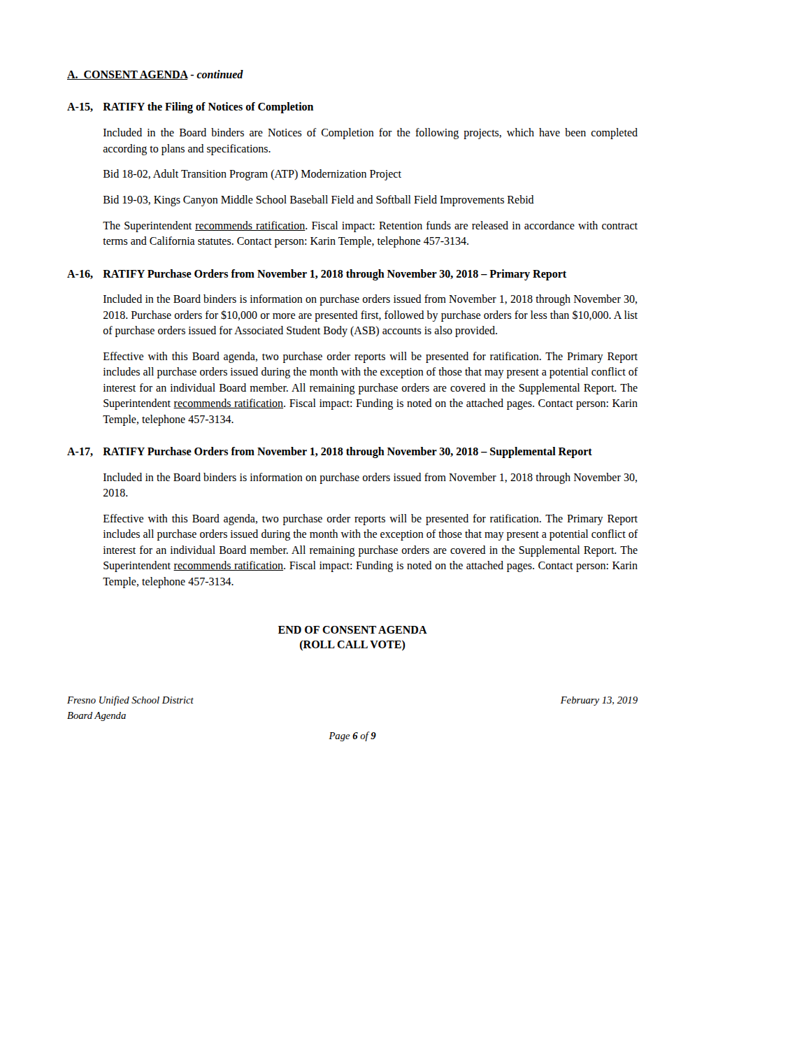A. CONSENT AGENDA - continued
A-15,
RATIFY the Filing of Notices of Completion
Included in the Board binders are Notices of Completion for the following projects, which have been completed according to plans and specifications.
Bid 18-02, Adult Transition Program (ATP) Modernization Project
Bid 19-03, Kings Canyon Middle School Baseball Field and Softball Field Improvements Rebid
The Superintendent recommends ratification. Fiscal impact: Retention funds are released in accordance with contract terms and California statutes. Contact person: Karin Temple, telephone 457-3134.
A-16,
RATIFY Purchase Orders from November 1, 2018 through November 30, 2018 – Primary Report
Included in the Board binders is information on purchase orders issued from November 1, 2018 through November 30, 2018. Purchase orders for $10,000 or more are presented first, followed by purchase orders for less than $10,000. A list of purchase orders issued for Associated Student Body (ASB) accounts is also provided.
Effective with this Board agenda, two purchase order reports will be presented for ratification. The Primary Report includes all purchase orders issued during the month with the exception of those that may present a potential conflict of interest for an individual Board member. All remaining purchase orders are covered in the Supplemental Report. The Superintendent recommends ratification. Fiscal impact: Funding is noted on the attached pages. Contact person: Karin Temple, telephone 457-3134.
A-17,
RATIFY Purchase Orders from November 1, 2018 through November 30, 2018 – Supplemental Report
Included in the Board binders is information on purchase orders issued from November 1, 2018 through November 30, 2018.
Effective with this Board agenda, two purchase order reports will be presented for ratification. The Primary Report includes all purchase orders issued during the month with the exception of those that may present a potential conflict of interest for an individual Board member. All remaining purchase orders are covered in the Supplemental Report. The Superintendent recommends ratification. Fiscal impact: Funding is noted on the attached pages. Contact person: Karin Temple, telephone 457-3134.
END OF CONSENT AGENDA
(ROLL CALL VOTE)
Fresno Unified School District February 13, 2019
Board Agenda
Page 6 of 9